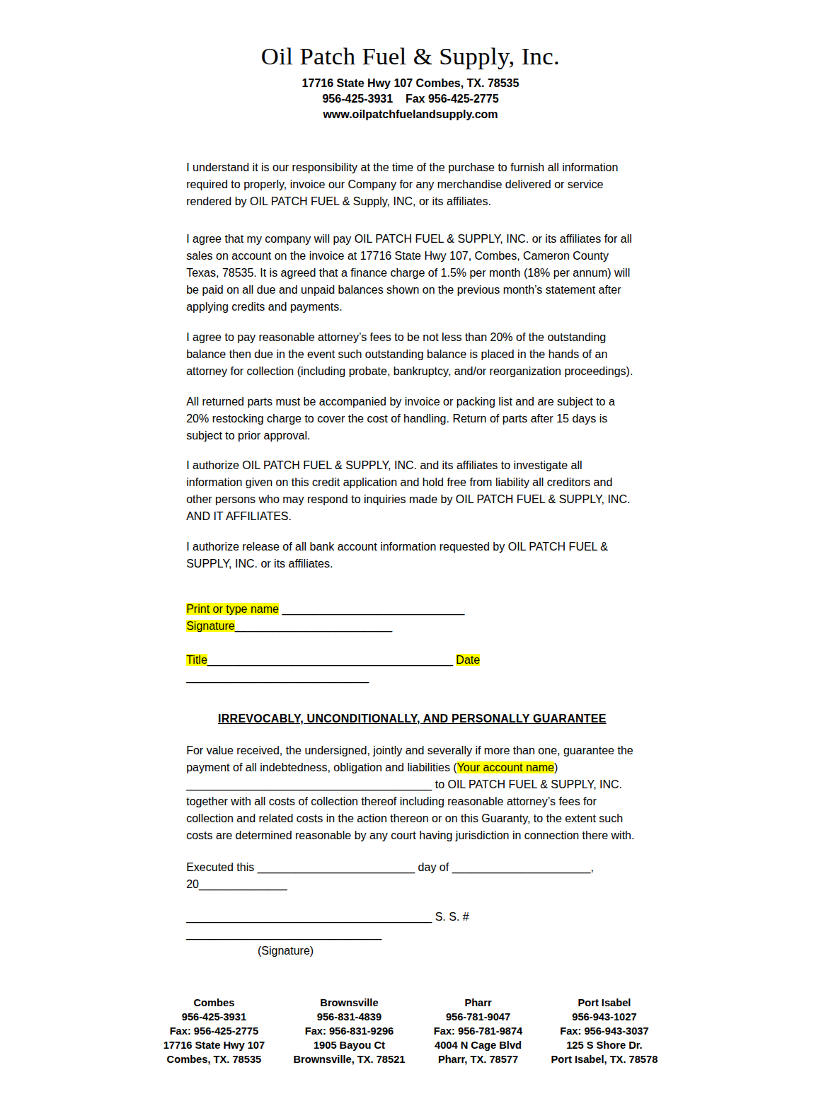Oil Patch Fuel & Supply, Inc.
17716 State Hwy 107 Combes, TX. 78535
956-425-3931 Fax 956-425-2775
www.oilpatchfuelandsupply.com
I understand it is our responsibility at the time of the purchase to furnish all information required to properly, invoice our Company for any merchandise delivered or service rendered by OIL PATCH FUEL & Supply, INC, or its affiliates.
I agree that my company will pay OIL PATCH FUEL & SUPPLY, INC. or its affiliates for all sales on account on the invoice at 17716 State Hwy 107, Combes, Cameron County Texas, 78535. It is agreed that a finance charge of 1.5% per month (18% per annum) will be paid on all due and unpaid balances shown on the previous month’s statement after applying credits and payments.
I agree to pay reasonable attorney’s fees to be not less than 20% of the outstanding balance then due in the event such outstanding balance is placed in the hands of an attorney for collection (including probate, bankruptcy, and/or reorganization proceedings).
All returned parts must be accompanied by invoice or packing list and are subject to a 20% restocking charge to cover the cost of handling. Return of parts after 15 days is subject to prior approval.
I authorize OIL PATCH FUEL & SUPPLY, INC. and its affiliates to investigate all information given on this credit application and hold free from liability all creditors and other persons who may respond to inquiries made by OIL PATCH FUEL & SUPPLY, INC. AND IT AFFILIATES.
I authorize release of all bank account information requested by OIL PATCH FUEL & SUPPLY, INC. or its affiliates.
Print or type name _____________________________ Signature_________________________
Title_______________________________________ Date _____________________________
Irrevocably, Unconditionally, and Personally Guarantee
For value received, the undersigned, jointly and severally if more than one, guarantee the payment of all indebtedness, obligation and liabilities (Your account name) _______________________________________ to OIL PATCH FUEL & SUPPLY, INC. together with all costs of collection thereof including reasonable attorney’s fees for collection and related costs in the action thereon or on this Guaranty, to the extent such costs are determined reasonable by any court having jurisdiction in connection there with.
Executed this _________________________ day of ______________________, 20______________
_______________________________________ S. S. # _______________________________
(Signature)
Combes
956-425-3931
Fax: 956-425-2775
17716 State Hwy 107
Combes, TX. 78535
Brownsville
956-831-4839
Fax: 956-831-9296
1905 Bayou Ct
Brownsville, TX. 78521
Pharr
956-781-9047
Fax: 956-781-9874
4004 N Cage Blvd
Pharr, TX. 78577
Port Isabel
956-943-1027
Fax: 956-943-3037
125 S Shore Dr.
Port Isabel, TX. 78578